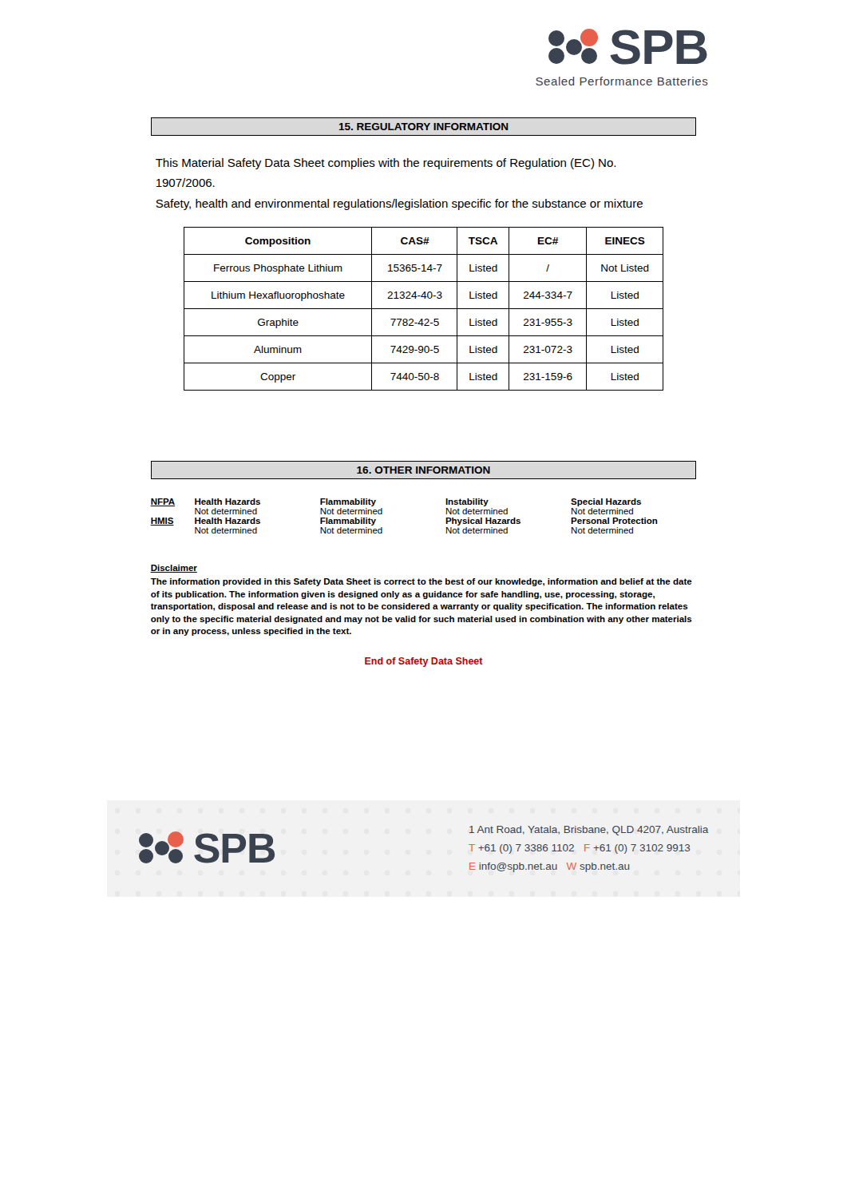SPB
Sealed Performance Batteries
15. REGULATORY INFORMATION
This Material Safety Data Sheet complies with the requirements of Regulation (EC) No.
1907/2006.
Safety, health and environmental regulations/legislation specific for the substance or mixture
| Composition | CAS# | TSCA | EC# | EINECS |
| --- | --- | --- | --- | --- |
| Ferrous Phosphate Lithium | 15365-14-7 | Listed | / | Not Listed |
| Lithium Hexafluorophoshate | 21324-40-3 | Listed | 244-334-7 | Listed |
| Graphite | 7782-42-5 | Listed | 231-955-3 | Listed |
| Aluminum | 7429-90-5 | Listed | 231-072-3 | Listed |
| Copper | 7440-50-8 | Listed | 231-159-6 | Listed |
16. OTHER INFORMATION
| NFPA | Health Hazards | Flammability | Instability | Special Hazards |
| | Not determined | Not determined | Not determined | Not determined |
| HMIS | Health Hazards | Flammability | Physical Hazards | Personal Protection |
| | Not determined | Not determined | Not determined | Not determined |
Disclaimer
The information provided in this Safety Data Sheet is correct to the best of our knowledge, information and belief at the date of its publication. The information given is designed only as a guidance for safe handling, use, processing, storage, transportation, disposal and release and is not to be considered a warranty or quality specification. The information relates only to the specific material designated and may not be valid for such material used in combination with any other materials or in any process, unless specified in the text.
End of Safety Data Sheet
SPB
1 Ant Road, Yatala, Brisbane, QLD 4207, Australia
T +61 (0) 7 3386 1102 F +61 (0) 7 3102 9913
E info@spb.net.au W spb.net.au